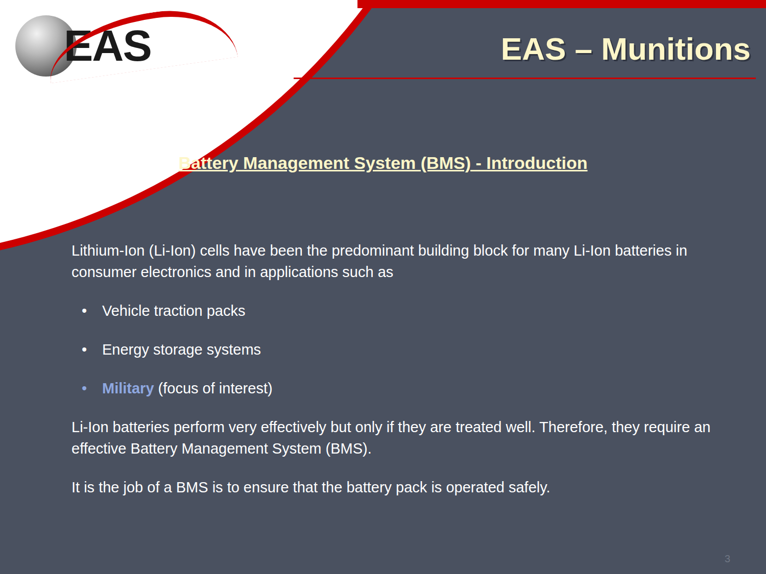EAS
EAS – Munitions
Battery Management System (BMS) - Introduction
Lithium-Ion (Li-Ion) cells have been the predominant building block for many Li-Ion batteries in consumer electronics and in applications such as
Vehicle traction packs
Energy storage systems
Military (focus of interest)
Li-Ion batteries perform very effectively but only if they are treated well. Therefore, they require an effective Battery Management System (BMS).
It is the job of a BMS is to ensure that the battery pack is operated safely.
3